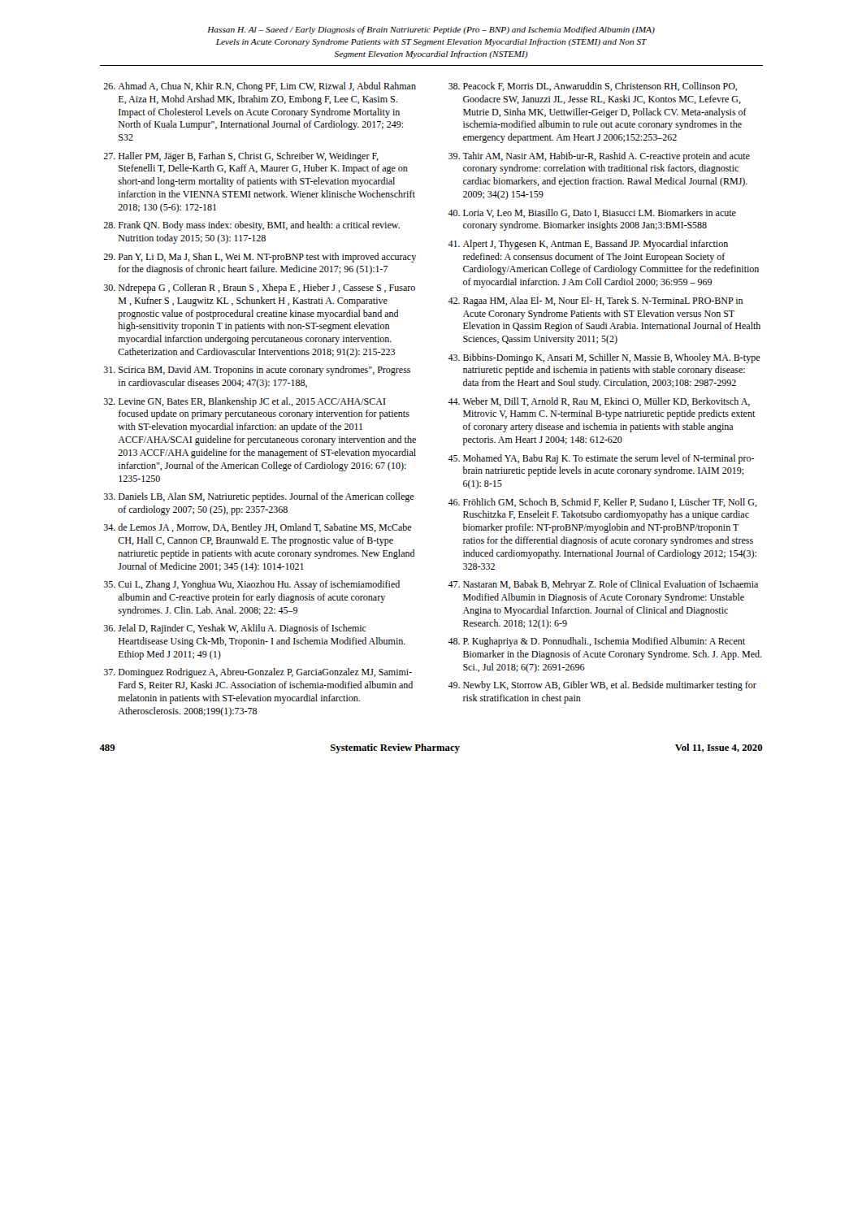Hassan H. Al – Saeed / Early Diagnosis of Brain Natriuretic Peptide (Pro – BNP) and Ischemia Modified Albumin (IMA)
Levels in Acute Coronary Syndrome Patients with ST Segment Elevation Myocardial Infraction (STEMI) and Non ST
Segment Elevation Myocardial Infraction (NSTEMI)
Ahmad A, Chua N, Khir R.N, Chong PF, Lim CW, Rizwal J, Abdul Rahman E, Aiza H, Mohd Arshad MK, Ibrahim ZO, Embong F, Lee C, Kasim S. Impact of Cholesterol Levels on Acute Coronary Syndrome Mortality in North of Kuala Lumpur", International Journal of Cardiology. 2017; 249: S32
Haller PM, Jäger B, Farhan S, Christ G, Schreiber W, Weidinger F, Stefenelli T, Delle-Karth G, Kaff A, Maurer G, Huber K. Impact of age on short-and long-term mortality of patients with ST-elevation myocardial infarction in the VIENNA STEMI network. Wiener klinische Wochenschrift 2018; 130 (5-6): 172-181
Frank QN. Body mass index: obesity, BMI, and health: a critical review. Nutrition today 2015; 50 (3): 117-128
Pan Y, Li D, Ma J, Shan L, Wei M. NT-proBNP test with improved accuracy for the diagnosis of chronic heart failure. Medicine 2017; 96 (51):1-7
Ndrepepa G , Colleran R , Braun S , Xhepa E , Hieber J , Cassese S , Fusaro M , Kufner S , Laugwitz KL , Schunkert H , Kastrati A. Comparative prognostic value of postprocedural creatine kinase myocardial band and high-sensitivity troponin T in patients with non-ST-segment elevation myocardial infarction undergoing percutaneous coronary intervention. Catheterization and Cardiovascular Interventions 2018; 91(2): 215-223
Scirica BM, David AM. Troponins in acute coronary syndromes", Progress in cardiovascular diseases 2004; 47(3): 177-188,
Levine GN, Bates ER, Blankenship JC et al., 2015 ACC/AHA/SCAI focused update on primary percutaneous coronary intervention for patients with ST-elevation myocardial infarction: an update of the 2011 ACCF/AHA/SCAI guideline for percutaneous coronary intervention and the 2013 ACCF/AHA guideline for the management of ST-elevation myocardial infarction", Journal of the American College of Cardiology 2016: 67 (10): 1235-1250
Daniels LB, Alan SM, Natriuretic peptides. Journal of the American college of cardiology 2007; 50 (25), pp: 2357-2368
de Lemos JA , Morrow, DA, Bentley JH, Omland T, Sabatine MS, McCabe CH, Hall C, Cannon CP, Braunwald E. The prognostic value of B-type natriuretic peptide in patients with acute coronary syndromes. New England Journal of Medicine 2001; 345 (14): 1014-1021
Cui L, Zhang J, Yonghua Wu, Xiaozhou Hu. Assay of ischemiamodified albumin and C-reactive protein for early diagnosis of acute coronary syndromes. J. Clin. Lab. Anal. 2008; 22: 45‒9
Jelal D, Rajinder C, Yeshak W, Aklilu A. Diagnosis of Ischemic Heartdisease Using Ck-Mb, Troponin- I and Ischemia Modified Albumin. Ethiop Med J 2011; 49 (1)
Dominguez Rodriguez A, Abreu-Gonzalez P, GarciaGonzalez MJ, Samimi-Fard S, Reiter RJ, Kaski JC. Association of ischemia-modified albumin and melatonin in patients with ST-elevation myocardial infarction. Atherosclerosis. 2008;199(1):73-78
Peacock F, Morris DL, Anwaruddin S, Christenson RH, Collinson PO, Goodacre SW, Januzzi JL, Jesse RL, Kaski JC, Kontos MC, Lefevre G, Mutrie D, Sinha MK, Uettwiller-Geiger D, Pollack CV. Meta-analysis of ischemia-modified albumin to rule out acute coronary syndromes in the emergency department. Am Heart J 2006;152:253‒262
Tahir AM, Nasir AM, Habib-ur-R, Rashid A. C-reactive protein and acute coronary syndrome: correlation with traditional risk factors, diagnostic cardiac biomarkers, and ejection fraction. Rawal Medical Journal (RMJ). 2009; 34(2) 154-159
Loria V, Leo M, Biasillo G, Dato I, Biasucci LM. Biomarkers in acute coronary syndrome. Biomarker insights 2008 Jan;3:BMI-S588
Alpert J, Thygesen K, Antman E, Bassand JP. Myocardial infarction redefined: A consensus document of The Joint European Society of Cardiology/American College of Cardiology Committee for the redefinition of myocardial infarction. J Am Coll Cardiol 2000; 36:959 ‒ 969
Ragaa HM, Alaa El- M, Nour El- H, Tarek S. N-TerminaL PRO-BNP in Acute Coronary Syndrome Patients with ST Elevation versus Non ST Elevation in Qassim Region of Saudi Arabia. International Journal of Health Sciences, Qassim University 2011; 5(2)
Bibbins-Domingo K, Ansari M, Schiller N, Massie B, Whooley MA. B-type natriuretic peptide and ischemia in patients with stable coronary disease: data from the Heart and Soul study. Circulation, 2003;108: 2987-2992
Weber M, Dill T, Arnold R, Rau M, Ekinci O, Müller KD, Berkovitsch A, Mitrovic V, Hamm C. N-terminal B-type natriuretic peptide predicts extent of coronary artery disease and ischemia in patients with stable angina pectoris. Am Heart J 2004; 148: 612-620
Mohamed YA, Babu Raj K. To estimate the serum level of N-terminal pro-brain natriuretic peptide levels in acute coronary syndrome. IAIM 2019; 6(1): 8-15
Fröhlich GM, Schoch B, Schmid F, Keller P, Sudano I, Lüscher TF, Noll G, Ruschitzka F, Enseleit F. Takotsubo cardiomyopathy has a unique cardiac biomarker profile: NT-proBNP/myoglobin and NT-proBNP/troponin T ratios for the differential diagnosis of acute coronary syndromes and stress induced cardiomyopathy. International Journal of Cardiology 2012; 154(3): 328-332
Nastaran M, Babak B, Mehryar Z. Role of Clinical Evaluation of Ischaemia Modified Albumin in Diagnosis of Acute Coronary Syndrome: Unstable Angina to Myocardial Infarction. Journal of Clinical and Diagnostic Research. 2018; 12(1): 6-9
P. Kughapriya & D. Ponnudhali., Ischemia Modified Albumin: A Recent Biomarker in the Diagnosis of Acute Coronary Syndrome. Sch. J. App. Med. Sci., Jul 2018; 6(7): 2691-2696
Newby LK, Storrow AB, Gibler WB, et al. Bedside multimarker testing for risk stratification in chest pain
489 Systematic Review Pharmacy Vol 11, Issue 4, 2020